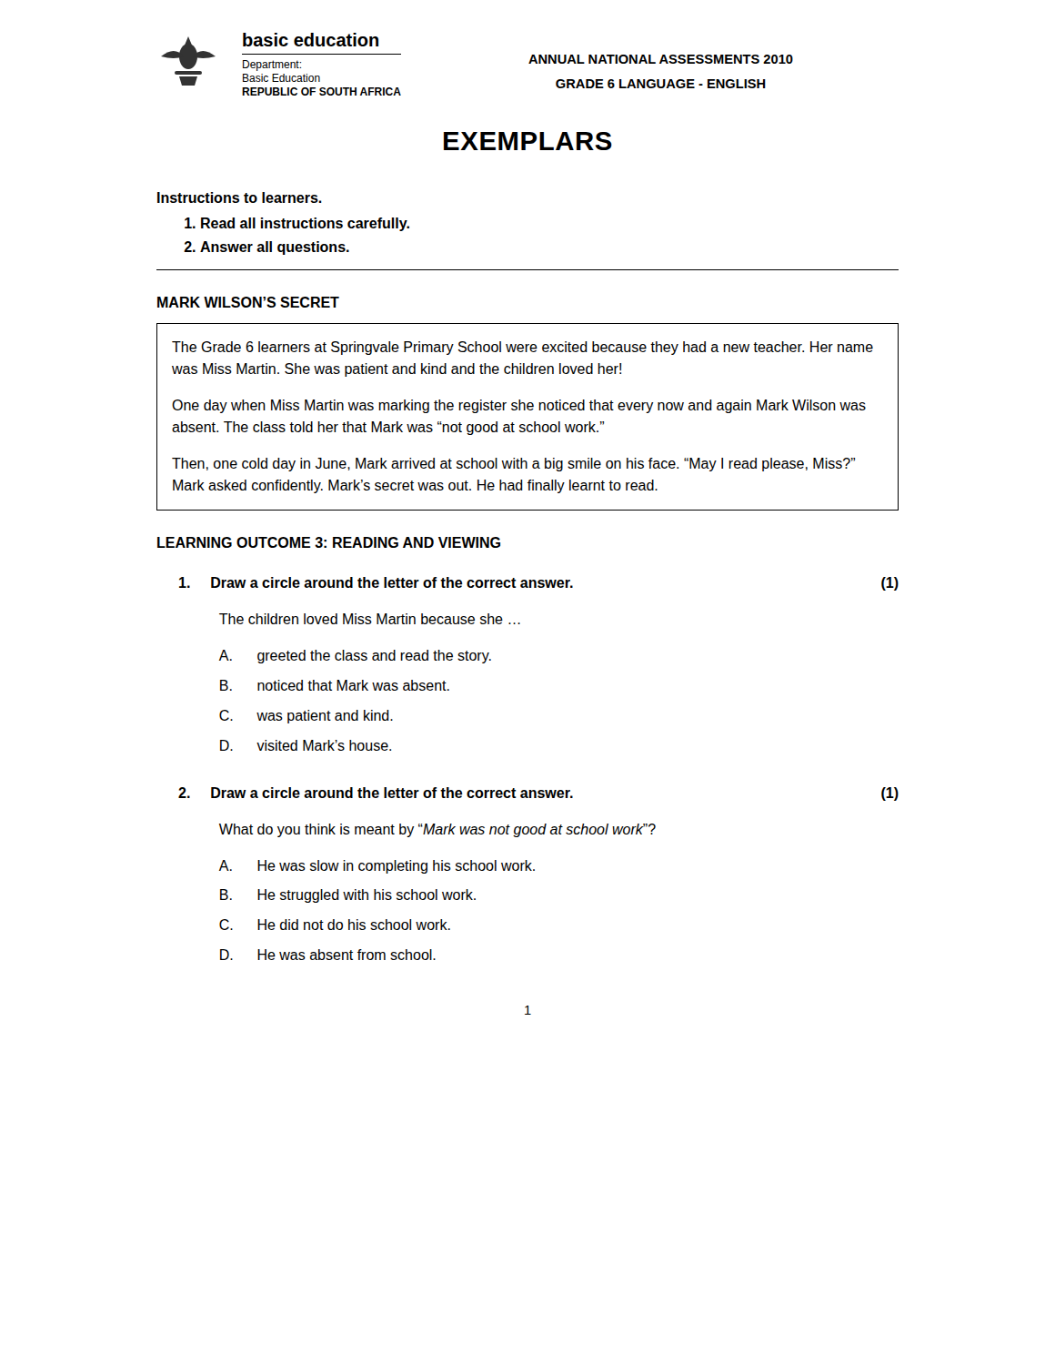basic education Department:
Basic Education
REPUBLIC OF SOUTH AFRICA
ANNUAL NATIONAL ASSESSMENTS 2010
GRADE 6 LANGUAGE - ENGLISH
EXEMPLARS
Instructions to learners.
Read all instructions carefully.
Answer all questions.
MARK WILSON’S SECRET
The Grade 6 learners at Springvale Primary School were excited because they had a new teacher. Her name was Miss Martin. She was patient and kind and the children loved her!
One day when Miss Martin was marking the register she noticed that every now and again Mark Wilson was absent. The class told her that Mark was “not good at school work.”
Then, one cold day in June, Mark arrived at school with a big smile on his face. “May I read please, Miss?” Mark asked confidently. Mark’s secret was out. He had finally learnt to read.
LEARNING OUTCOME 3: READING AND VIEWING
1. Draw a circle around the letter of the correct answer. (1)
The children loved Miss Martin because she …
A. greeted the class and read the story.
B. noticed that Mark was absent.
C. was patient and kind.
D. visited Mark’s house.
2. Draw a circle around the letter of the correct answer. (1)
What do you think is meant by “Mark was not good at school work”?
A. He was slow in completing his school work.
B. He struggled with his school work.
C. He did not do his school work.
D. He was absent from school.
1